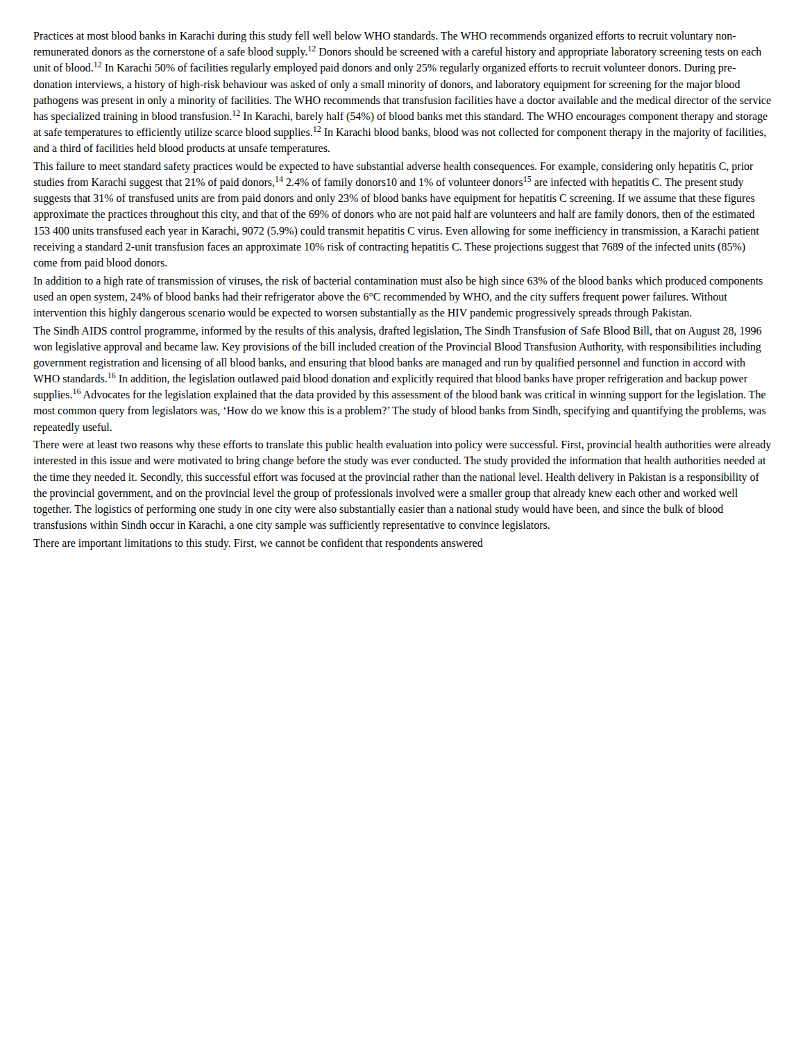Practices at most blood banks in Karachi during this study fell well below WHO standards. The WHO recommends organized efforts to recruit voluntary non-remunerated donors as the cornerstone of a safe blood supply.12 Donors should be screened with a careful history and appropriate laboratory screening tests on each unit of blood.12 In Karachi 50% of facilities regularly employed paid donors and only 25% regularly organized efforts to recruit volunteer donors. During pre-donation interviews, a history of high-risk behaviour was asked of only a small minority of donors, and laboratory equipment for screening for the major blood pathogens was present in only a minority of facilities. The WHO recommends that transfusion facilities have a doctor available and the medical director of the service has specialized training in blood transfusion.12 In Karachi, barely half (54%) of blood banks met this standard. The WHO encourages component therapy and storage at safe temperatures to efficiently utilize scarce blood supplies.12 In Karachi blood banks, blood was not collected for component therapy in the majority of facilities, and a third of facilities held blood products at unsafe temperatures.
This failure to meet standard safety practices would be expected to have substantial adverse health consequences. For example, considering only hepatitis C, prior studies from Karachi suggest that 21% of paid donors,14 2.4% of family donors10 and 1% of volunteer donors15 are infected with hepatitis C. The present study suggests that 31% of transfused units are from paid donors and only 23% of blood banks have equipment for hepatitis C screening. If we assume that these figures approximate the practices throughout this city, and that of the 69% of donors who are not paid half are volunteers and half are family donors, then of the estimated 153 400 units transfused each year in Karachi, 9072 (5.9%) could transmit hepatitis C virus. Even allowing for some inefficiency in transmission, a Karachi patient receiving a standard 2-unit transfusion faces an approximate 10% risk of contracting hepatitis C. These projections suggest that 7689 of the infected units (85%) come from paid blood donors.
In addition to a high rate of transmission of viruses, the risk of bacterial contamination must also be high since 63% of the blood banks which produced components used an open system, 24% of blood banks had their refrigerator above the 6°C recommended by WHO, and the city suffers frequent power failures. Without intervention this highly dangerous scenario would be expected to worsen substantially as the HIV pandemic progressively spreads through Pakistan.
The Sindh AIDS control programme, informed by the results of this analysis, drafted legislation, The Sindh Transfusion of Safe Blood Bill, that on August 28, 1996 won legislative approval and became law. Key provisions of the bill included creation of the Provincial Blood Transfusion Authority, with responsibilities including government registration and licensing of all blood banks, and ensuring that blood banks are managed and run by qualified personnel and function in accord with WHO standards.16 In addition, the legislation outlawed paid blood donation and explicitly required that blood banks have proper refrigeration and backup power supplies.16 Advocates for the legislation explained that the data provided by this assessment of the blood bank was critical in winning support for the legislation. The most common query from legislators was, ‘How do we know this is a problem?’ The study of blood banks from Sindh, specifying and quantifying the problems, was repeatedly useful.
There were at least two reasons why these efforts to translate this public health evaluation into policy were successful. First, provincial health authorities were already interested in this issue and were motivated to bring change before the study was ever conducted. The study provided the information that health authorities needed at the time they needed it. Secondly, this successful effort was focused at the provincial rather than the national level. Health delivery in Pakistan is a responsibility of the provincial government, and on the provincial level the group of professionals involved were a smaller group that already knew each other and worked well together. The logistics of performing one study in one city were also substantially easier than a national study would have been, and since the bulk of blood transfusions within Sindh occur in Karachi, a one city sample was sufficiently representative to convince legislators.
There are important limitations to this study. First, we cannot be confident that respondents answered